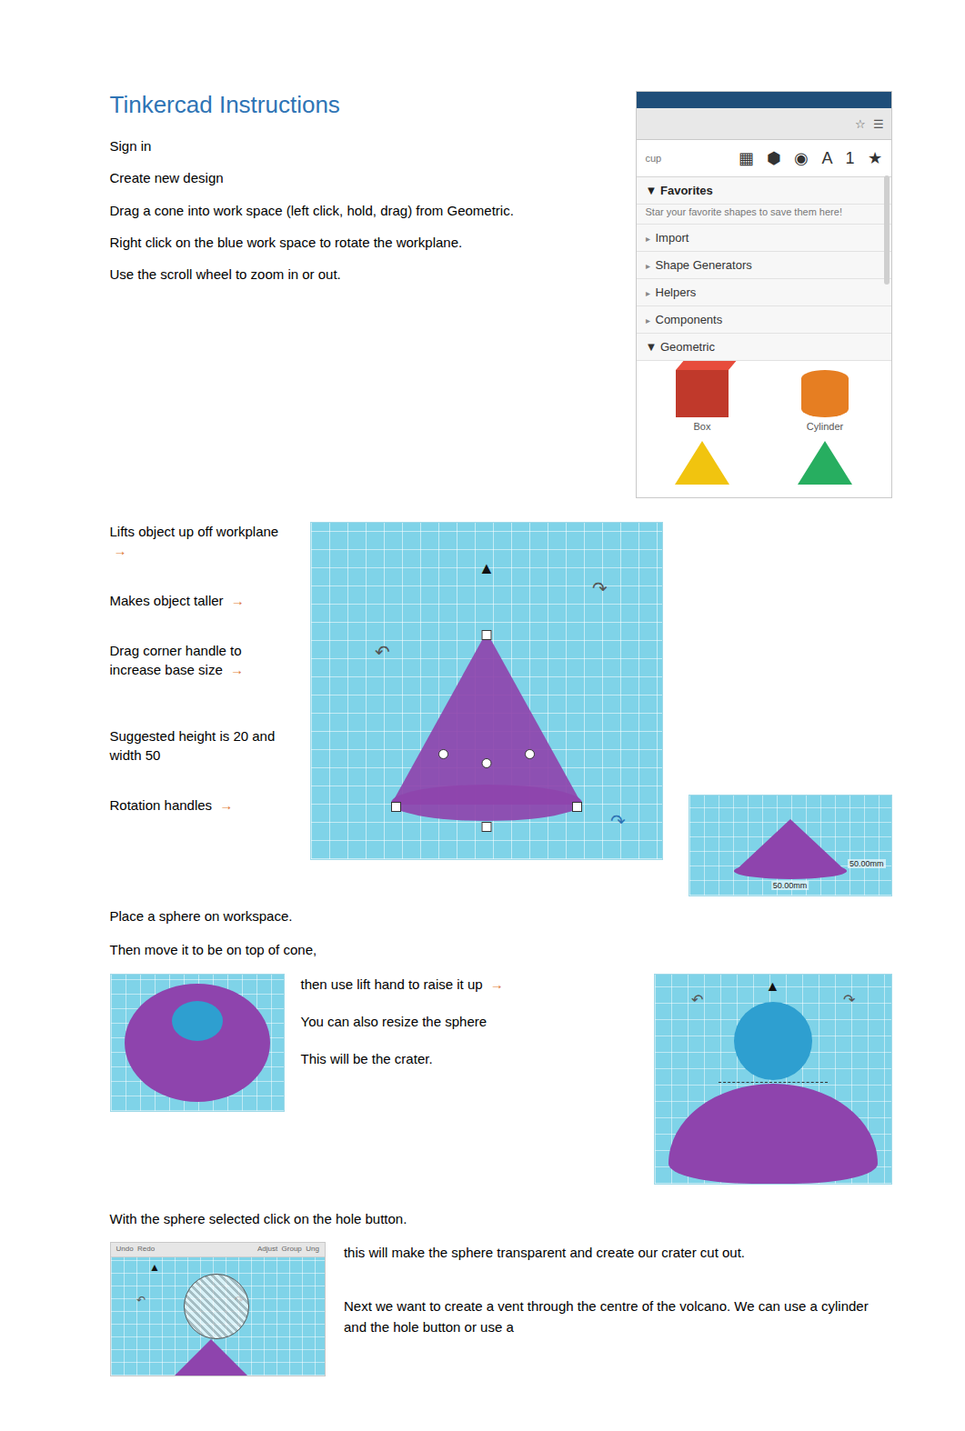Tinkercad Instructions
Sign in
Create new design
Drag a cone into work space (left click, hold, drag) from Geometric.
Right click on the blue work space to rotate the workplane.
Use the scroll wheel to zoom in or out.
☆ ☰
cup ▦ ⬢ ◉ A 1 ★
▼ Favorites
Star your favorite shapes to save them here!
▸Import
▸Shape Generators
▸Helpers
▸Components
▼ Geometric
Box
Cylinder
Lifts object up off workplane →
Makes object taller →
Drag corner handle to increase base size →
Suggested height is 20 and width 50
Rotation handles →
▲
↷
↶
↷
50.00mm
50.00mm
Place a sphere on workspace.
Then move it to be on top of cone,
then use lift hand to raise it up →
You can also resize the sphere
This will be the crater.
▲
↶
↷
With the sphere selected click on the hole button.
Undo Redo Adjust Group Ung
Inspector
🔒 Lock transformation
▲
↶
↷
this will make the sphere transparent and create our crater cut out.
Next we want to create a vent through the centre of the volcano. We can use a cylinder and the hole button or use a